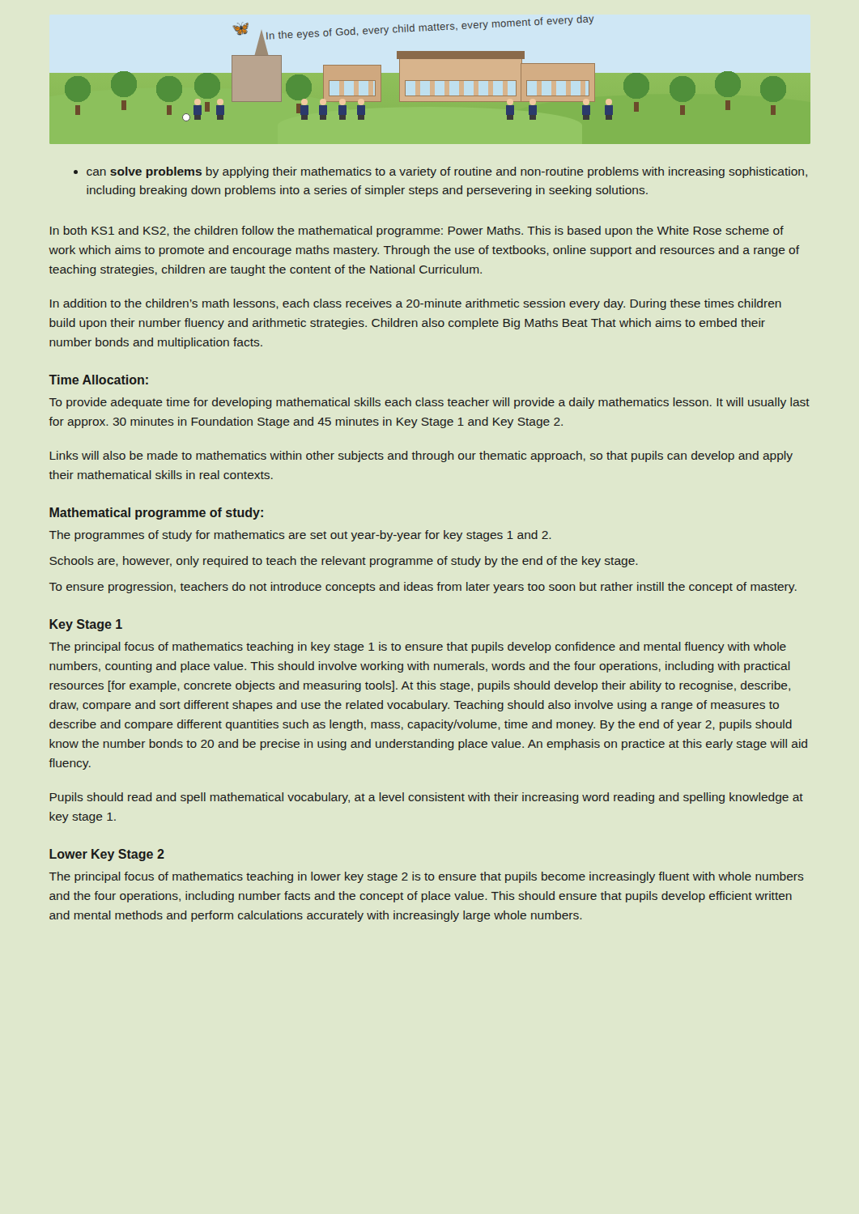🦋
In the eyes of God, every child matters, every moment of every day
can solve problems by applying their mathematics to a variety of routine and non-routine problems with increasing sophistication, including breaking down problems into a series of simpler steps and persevering in seeking solutions.
In both KS1 and KS2, the children follow the mathematical programme: Power Maths. This is based upon the White Rose scheme of work which aims to promote and encourage maths mastery. Through the use of textbooks, online support and resources and a range of teaching strategies, children are taught the content of the National Curriculum.
In addition to the children’s math lessons, each class receives a 20-minute arithmetic session every day. During these times children build upon their number fluency and arithmetic strategies. Children also complete Big Maths Beat That which aims to embed their number bonds and multiplication facts.
Time Allocation:
To provide adequate time for developing mathematical skills each class teacher will provide a daily mathematics lesson. It will usually last for approx. 30 minutes in Foundation Stage and 45 minutes in Key Stage 1 and Key Stage 2.
Links will also be made to mathematics within other subjects and through our thematic approach, so that pupils can develop and apply their mathematical skills in real contexts.
Mathematical programme of study:
The programmes of study for mathematics are set out year-by-year for key stages 1 and 2.
Schools are, however, only required to teach the relevant programme of study by the end of the key stage.
To ensure progression, teachers do not introduce concepts and ideas from later years too soon but rather instill the concept of mastery.
Key Stage 1
The principal focus of mathematics teaching in key stage 1 is to ensure that pupils develop confidence and mental fluency with whole numbers, counting and place value. This should involve working with numerals, words and the four operations, including with practical resources [for example, concrete objects and measuring tools]. At this stage, pupils should develop their ability to recognise, describe, draw, compare and sort different shapes and use the related vocabulary. Teaching should also involve using a range of measures to describe and compare different quantities such as length, mass, capacity/volume, time and money. By the end of year 2, pupils should know the number bonds to 20 and be precise in using and understanding place value. An emphasis on practice at this early stage will aid fluency.
Pupils should read and spell mathematical vocabulary, at a level consistent with their increasing word reading and spelling knowledge at key stage 1.
Lower Key Stage 2
The principal focus of mathematics teaching in lower key stage 2 is to ensure that pupils become increasingly fluent with whole numbers and the four operations, including number facts and the concept of place value. This should ensure that pupils develop efficient written and mental methods and perform calculations accurately with increasingly large whole numbers.